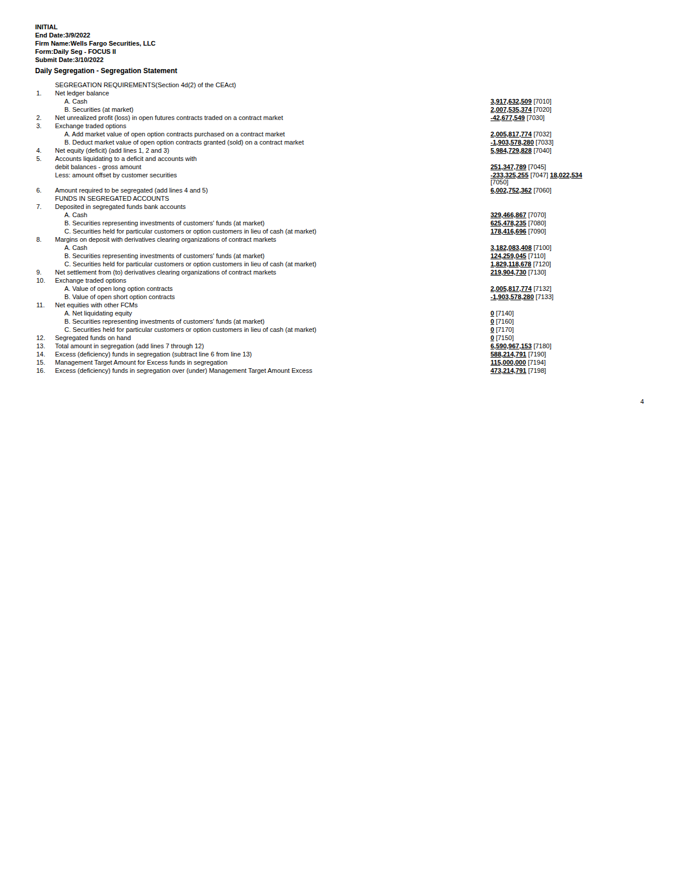INITIAL
End Date:3/9/2022
Firm Name:Wells Fargo Securities, LLC
Form:Daily Seg - FOCUS II
Submit Date:3/10/2022
Daily Segregation - Segregation Statement
| | SEGREGATION REQUIREMENTS(Section 4d(2) of the CEAct) | |
| 1. | Net ledger balance | |
| | A. Cash | 3,917,632,509 [7010] |
| | B. Securities (at market) | 2,007,535,374 [7020] |
| 2. | Net unrealized profit (loss) in open futures contracts traded on a contract market | -42,677,549 [7030] |
| 3. | Exchange traded options | |
| | A. Add market value of open option contracts purchased on a contract market | 2,005,817,774 [7032] |
| | B. Deduct market value of open option contracts granted (sold) on a contract market | -1,903,578,280 [7033] |
| 4. | Net equity (deficit) (add lines 1, 2 and 3) | 5,984,729,828 [7040] |
| 5. | Accounts liquidating to a deficit and accounts with | |
| | debit balances - gross amount | 251,347,789 [7045] |
| | Less: amount offset by customer securities | -233,325,255 [7047] 18,022,534 [7050] |
| 6. | Amount required to be segregated (add lines 4 and 5) | 6,002,752,362 [7060] |
| | FUNDS IN SEGREGATED ACCOUNTS | |
| 7. | Deposited in segregated funds bank accounts | |
| | A. Cash | 329,466,867 [7070] |
| | B. Securities representing investments of customers' funds (at market) | 625,478,235 [7080] |
| | C. Securities held for particular customers or option customers in lieu of cash (at market) | 178,416,696 [7090] |
| 8. | Margins on deposit with derivatives clearing organizations of contract markets | |
| | A. Cash | 3,182,083,408 [7100] |
| | B. Securities representing investments of customers' funds (at market) | 124,259,045 [7110] |
| | C. Securities held for particular customers or option customers in lieu of cash (at market) | 1,829,118,678 [7120] |
| 9. | Net settlement from (to) derivatives clearing organizations of contract markets | 219,904,730 [7130] |
| 10. | Exchange traded options | |
| | A. Value of open long option contracts | 2,005,817,774 [7132] |
| | B. Value of open short option contracts | -1,903,578,280 [7133] |
| 11. | Net equities with other FCMs | |
| | A. Net liquidating equity | 0 [7140] |
| | B. Securities representing investments of customers' funds (at market) | 0 [7160] |
| | C. Securities held for particular customers or option customers in lieu of cash (at market) | 0 [7170] |
| 12. | Segregated funds on hand | 0 [7150] |
| 13. | Total amount in segregation (add lines 7 through 12) | 6,590,967,153 [7180] |
| 14. | Excess (deficiency) funds in segregation (subtract line 6 from line 13) | 588,214,791 [7190] |
| 15. | Management Target Amount for Excess funds in segregation | 115,000,000 [7194] |
| 16. | Excess (deficiency) funds in segregation over (under) Management Target Amount Excess | 473,214,791 [7198] |
4